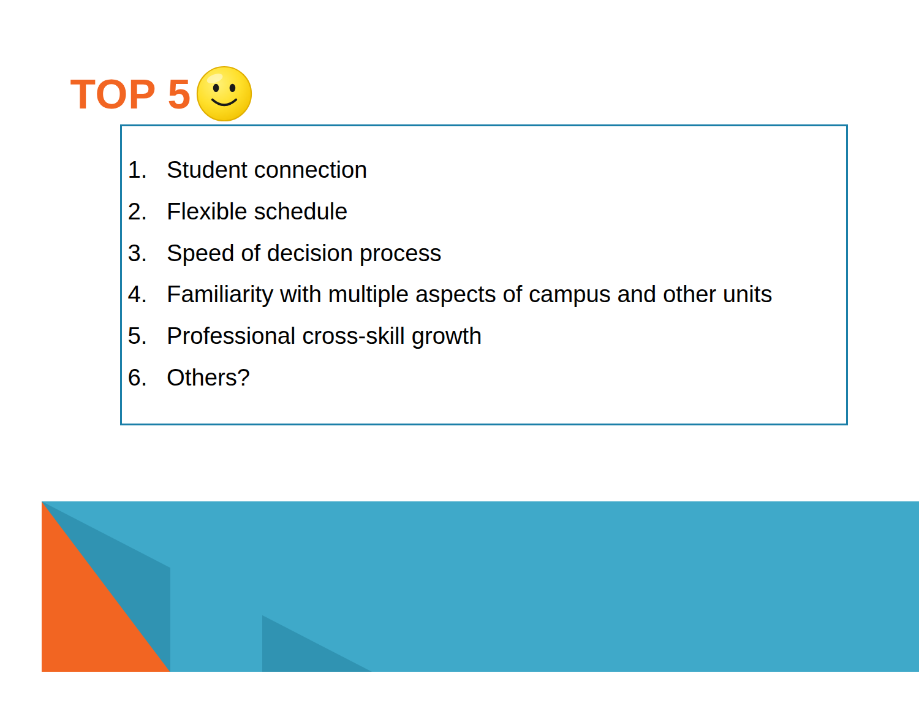TOP 5
Student connection
Flexible schedule
Speed of decision process
Familiarity with multiple aspects of campus and other units
Professional cross-skill growth
Others?